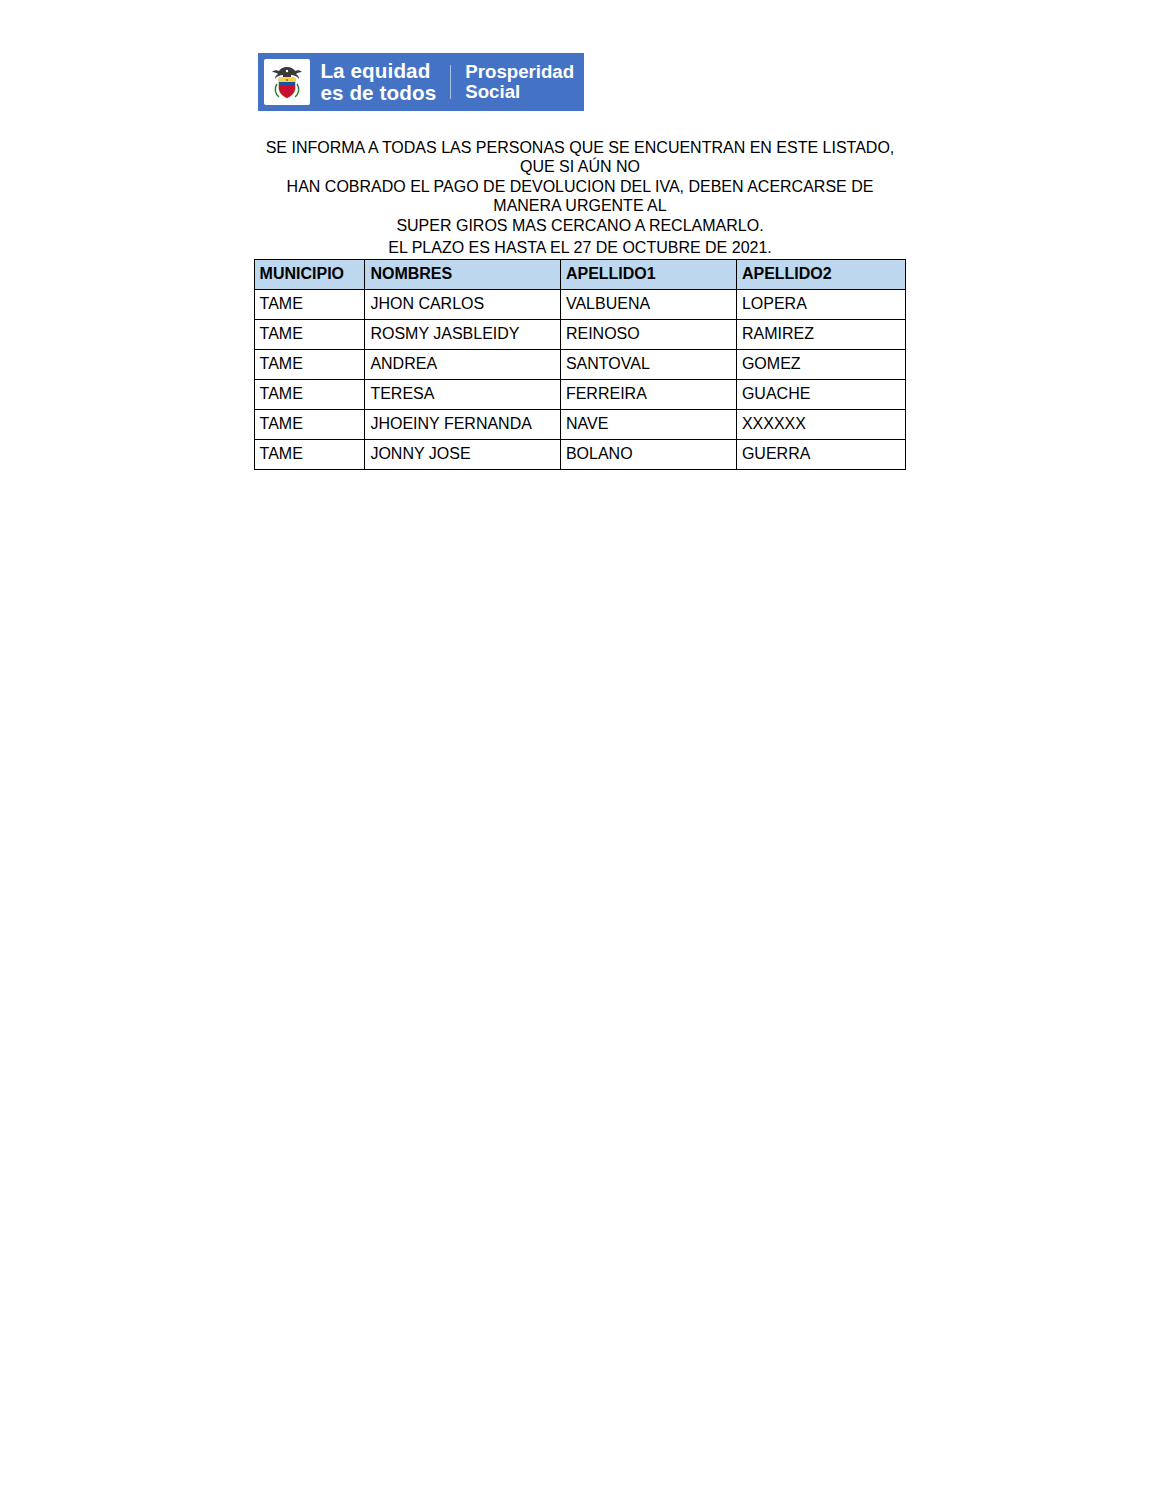La equidad es de todos
Prosperidad Social
SE INFORMA A TODAS LAS PERSONAS QUE SE ENCUENTRAN EN ESTE LISTADO, QUE SI AÚN NO
HAN COBRADO EL PAGO DE DEVOLUCION DEL IVA, DEBEN ACERCARSE DE MANERA URGENTE AL
SUPER GIROS MAS CERCANO A RECLAMARLO.
EL PLAZO ES HASTA EL 27 DE OCTUBRE DE 2021.
| MUNICIPIO | NOMBRES | APELLIDO1 | APELLIDO2 |
| --- | --- | --- | --- |
| TAME | JHON CARLOS | VALBUENA | LOPERA |
| TAME | ROSMY JASBLEIDY | REINOSO | RAMIREZ |
| TAME | ANDREA | SANTOVAL | GOMEZ |
| TAME | TERESA | FERREIRA | GUACHE |
| TAME | JHOEINY FERNANDA | NAVE | XXXXXX |
| TAME | JONNY JOSE | BOLANO | GUERRA |